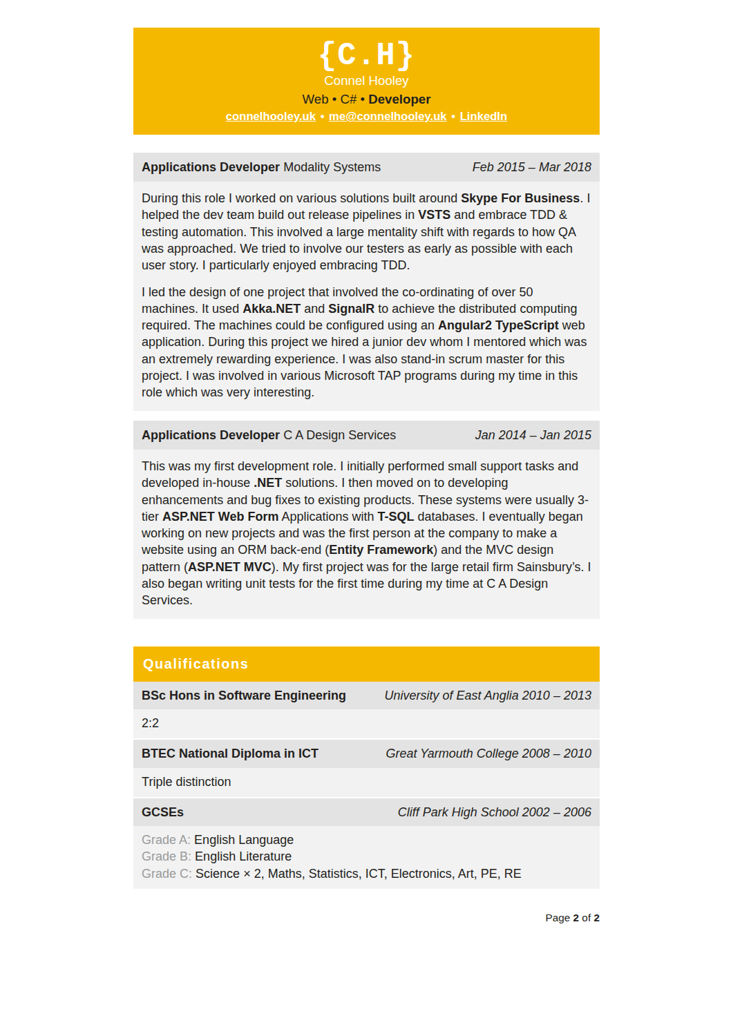{C.H}
Connel Hooley
Web • C# • Developer
connelhooley.uk • me@connelhooley.uk • LinkedIn
Applications Developer Modality Systems
Feb 2015 – Mar 2018
During this role I worked on various solutions built around Skype For Business. I helped the dev team build out release pipelines in VSTS and embrace TDD & testing automation. This involved a large mentality shift with regards to how QA was approached. We tried to involve our testers as early as possible with each user story. I particularly enjoyed embracing TDD.
I led the design of one project that involved the co-ordinating of over 50 machines. It used Akka.NET and SignalR to achieve the distributed computing required. The machines could be configured using an Angular2 TypeScript web application. During this project we hired a junior dev whom I mentored which was an extremely rewarding experience. I was also stand-in scrum master for this project. I was involved in various Microsoft TAP programs during my time in this role which was very interesting.
Applications Developer C A Design Services
Jan 2014 – Jan 2015
This was my first development role. I initially performed small support tasks and developed in-house .NET solutions. I then moved on to developing enhancements and bug fixes to existing products. These systems were usually 3-tier ASP.NET Web Form Applications with T-SQL databases. I eventually began working on new projects and was the first person at the company to make a website using an ORM back-end (Entity Framework) and the MVC design pattern (ASP.NET MVC). My first project was for the large retail firm Sainsbury’s. I also began writing unit tests for the first time during my time at C A Design Services.
Qualifications
BSc Hons in Software Engineering
University of East Anglia 2010 – 2013
2:2
BTEC National Diploma in ICT
Great Yarmouth College 2008 – 2010
Triple distinction
GCSEs
Cliff Park High School 2002 – 2006
Grade A: English Language
Grade B: English Literature
Grade C: Science × 2, Maths, Statistics, ICT, Electronics, Art, PE, RE
Page 2 of 2